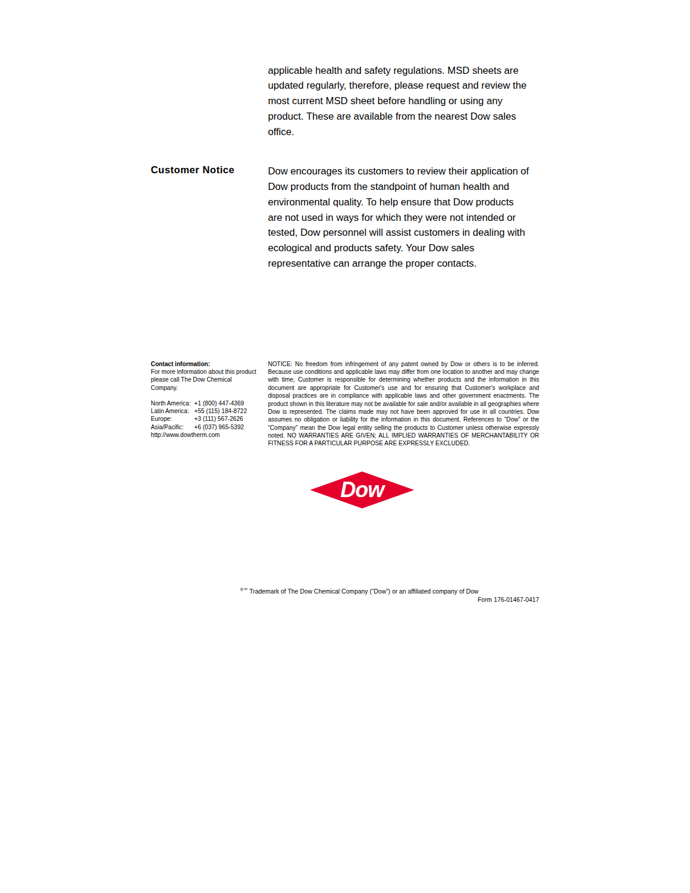applicable health and safety regulations. MSD sheets are updated regularly, therefore, please request and review the most current MSD sheet before handling or using any product. These are available from the nearest Dow sales office.
Customer Notice
Dow encourages its customers to review their application of Dow products from the standpoint of human health and environmental quality. To help ensure that Dow products are not used in ways for which they were not intended or tested, Dow personnel will assist customers in dealing with ecological and products safety. Your Dow sales representative can arrange the proper contacts.
Contact information:
For more information about this product please call The Dow Chemical Company.
| North America: | +1 (800) 447-4369 |
| Latin America: | +55 (115) 184-8722 |
| Europe: | +3 (111) 567-2626 |
| Asia/Pacific: | +6 (037) 965-5392 |
http://www.dowtherm.com
NOTICE: No freedom from infringement of any patent owned by Dow or others is to be inferred. Because use conditions and applicable laws may differ from one location to another and may change with time, Customer is responsible for determining whether products and the information in this document are appropriate for Customer's use and for ensuring that Customer's workplace and disposal practices are in compliance with applicable laws and other government enactments. The product shown in this literature may not be available for sale and/or available in all geographies where Dow is represented. The claims made may not have been approved for use in all countries. Dow assumes no obligation or liability for the information in this document. References to “Dow” or the “Company” mean the Dow legal entity selling the products to Customer unless otherwise expressly noted. NO WARRANTIES ARE GIVEN; ALL IMPLIED WARRANTIES OF MERCHANTABILITY OR FITNESS FOR A PARTICULAR PURPOSE ARE EXPRESSLY EXCLUDED.
Dow
®
®™ Trademark of The Dow Chemical Company (“Dow”) or an affiliated company of Dow
Form 176-01467-0417